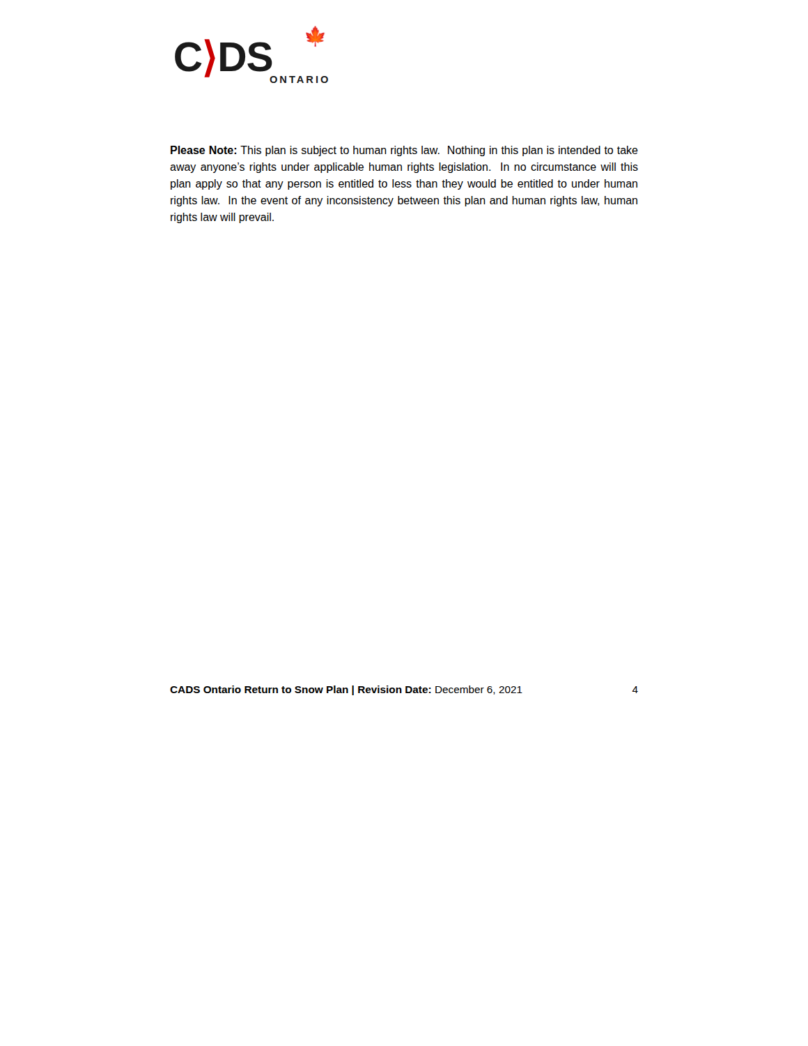🍁C⟩DS  ONTARIO
Please Note: This plan is subject to human rights law. Nothing in this plan is intended to take away anyone’s rights under applicable human rights legislation. In no circumstance will this plan apply so that any person is entitled to less than they would be entitled to under human rights law. In the event of any inconsistency between this plan and human rights law, human rights law will prevail.
CADS Ontario Return to Snow Plan | Revision Date: December 6, 2021
4